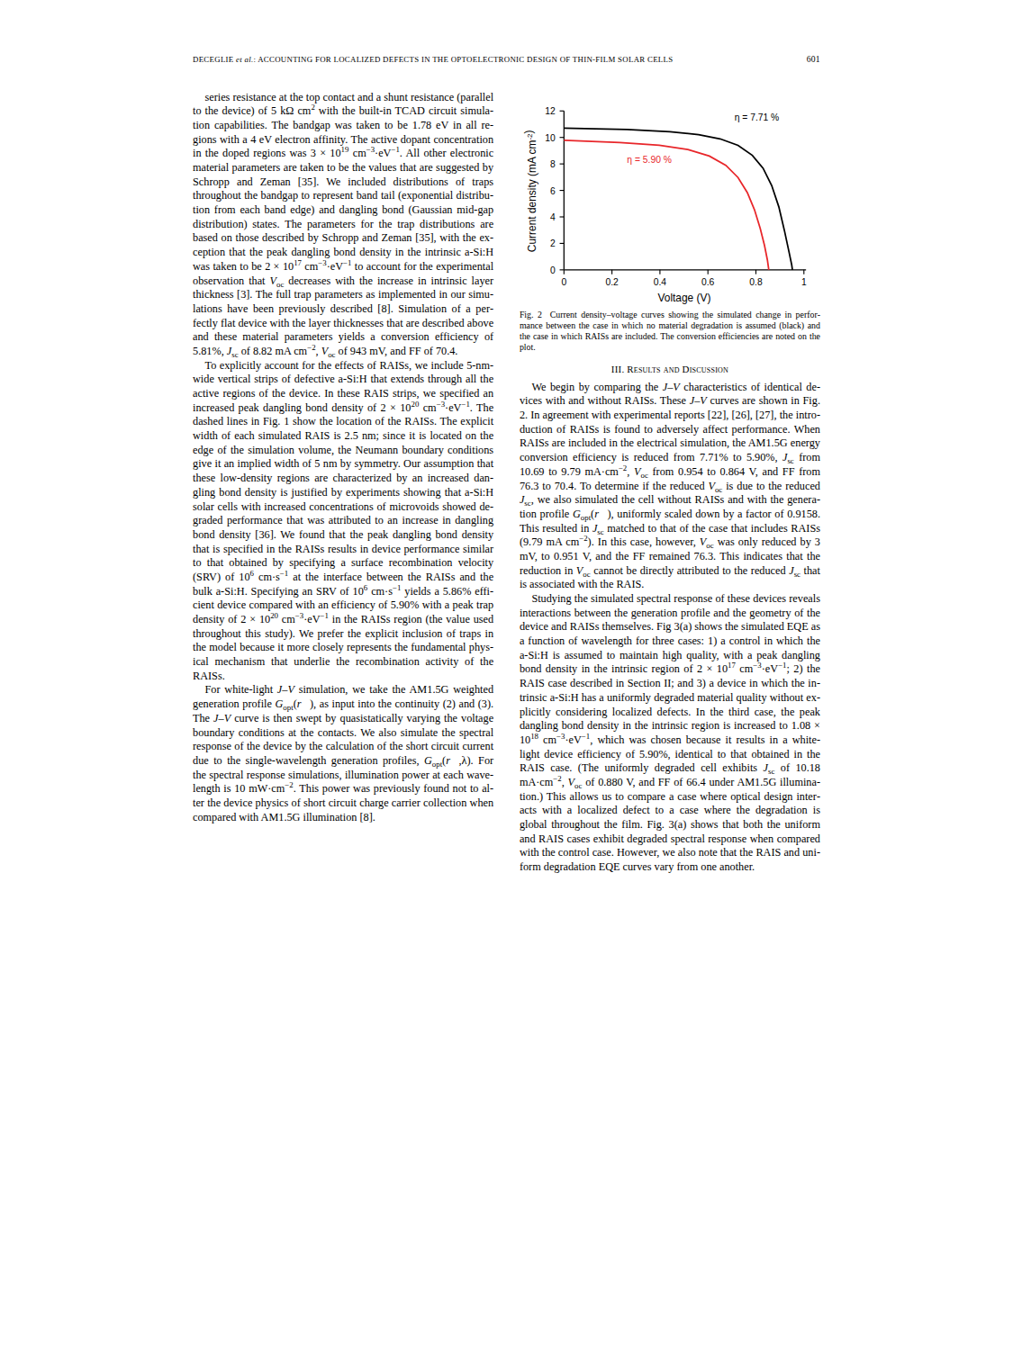DECEGLIE et al.: ACCOUNTING FOR LOCALIZED DEFECTS IN THE OPTOELECTRONIC DESIGN OF THIN-FILM SOLAR CELLS
601
series resistance at the top contact and a shunt resistance (parallel to the device) of 5 kΩ cm2 with the built-in TCAD circuit simulation capabilities. The bandgap was taken to be 1.78 eV in all regions with a 4 eV electron affinity. The active dopant concentration in the doped regions was 3 × 1019 cm−3·eV−1. All other electronic material parameters are taken to be the values that are suggested by Schropp and Zeman [35]. We included distributions of traps throughout the bandgap to represent band tail (exponential distribution from each band edge) and dangling bond (Gaussian mid-gap distribution) states. The parameters for the trap distributions are based on those described by Schropp and Zeman [35], with the exception that the peak dangling bond density in the intrinsic a-Si:H was taken to be 2 × 1017 cm−3·eV−1 to account for the experimental observation that Voc decreases with the increase in intrinsic layer thickness [3]. The full trap parameters as implemented in our simulations have been previously described [8]. Simulation of a perfectly flat device with the layer thicknesses that are described above and these material parameters yields a conversion efficiency of 5.81%, Jsc of 8.82 mA cm−2, Voc of 943 mV, and FF of 70.4.
To explicitly account for the effects of RAISs, we include 5-nm-wide vertical strips of defective a-Si:H that extends through all the active regions of the device. In these RAIS strips, we specified an increased peak dangling bond density of 2 × 1020 cm−3·eV−1. The dashed lines in Fig. 1 show the location of the RAISs. The explicit width of each simulated RAIS is 2.5 nm; since it is located on the edge of the simulation volume, the Neumann boundary conditions give it an implied width of 5 nm by symmetry. Our assumption that these low-density regions are characterized by an increased dangling bond density is justified by experiments showing that a-Si:H solar cells with increased concentrations of microvoids showed degraded performance that was attributed to an increase in dangling bond density [36]. We found that the peak dangling bond density that is specified in the RAISs results in device performance similar to that obtained by specifying a surface recombination velocity (SRV) of 106 cm·s−1 at the interface between the RAISs and the bulk a-Si:H. Specifying an SRV of 106 cm·s−1 yields a 5.86% efficient device compared with an efficiency of 5.90% with a peak trap density of 2 × 1020 cm−3·eV−1 in the RAISs region (the value used throughout this study). We prefer the explicit inclusion of traps in the model because it more closely represents the fundamental physical mechanism that underlie the recombination activity of the RAISs.
For white-light J–V simulation, we take the AM1.5G weighted generation profile Gopt(r⃗), as input into the continuity (2) and (3). The J–V curve is then swept by quasistatically varying the voltage boundary conditions at the contacts. We also simulate the spectral response of the device by the calculation of the short circuit current due to the single-wavelength generation profiles, Gopt(r⃗,λ). For the spectral response simulations, illumination power at each wavelength is 10 mW·cm−2. This power was previously found not to alter the device physics of short circuit charge carrier collection when compared with AM1.5G illumination [8].
0 2 4 6 8 10 12 0 0.2 0.4 0.6 0.8 1 Voltage (V) Current density (mA cm-2) η = 7.71 % η = 5.90 %
Fig. 2 Current density–voltage curves showing the simulated change in performance between the case in which no material degradation is assumed (black) and the case in which RAISs are included. The conversion efficiencies are noted on the plot.
III. Results and Discussion
We begin by comparing the J–V characteristics of identical devices with and without RAISs. These J–V curves are shown in Fig. 2. In agreement with experimental reports [22], [26], [27], the introduction of RAISs is found to adversely affect performance. When RAISs are included in the electrical simulation, the AM1.5G energy conversion efficiency is reduced from 7.71% to 5.90%, Jsc from 10.69 to 9.79 mA·cm−2, Voc from 0.954 to 0.864 V, and FF from 76.3 to 70.4. To determine if the reduced Voc is due to the reduced Jsc, we also simulated the cell without RAISs and with the generation profile Gopt(r⃗), uniformly scaled down by a factor of 0.9158. This resulted in Jsc matched to that of the case that includes RAISs (9.79 mA cm−2). In this case, however, Voc was only reduced by 3 mV, to 0.951 V, and the FF remained 76.3. This indicates that the reduction in Voc cannot be directly attributed to the reduced Jsc that is associated with the RAIS.
Studying the simulated spectral response of these devices reveals interactions between the generation profile and the geometry of the device and RAISs themselves. Fig 3(a) shows the simulated EQE as a function of wavelength for three cases: 1) a control in which the a-Si:H is assumed to maintain high quality, with a peak dangling bond density in the intrinsic region of 2 × 1017 cm−3·eV−1; 2) the RAIS case described in Section II; and 3) a device in which the intrinsic a-Si:H has a uniformly degraded material quality without explicitly considering localized defects. In the third case, the peak dangling bond density in the intrinsic region is increased to 1.08 × 1018 cm−3·eV−1, which was chosen because it results in a white-light device efficiency of 5.90%, identical to that obtained in the RAIS case. (The uniformly degraded cell exhibits Jsc of 10.18 mA·cm−2, Voc of 0.880 V, and FF of 66.4 under AM1.5G illumination.) This allows us to compare a case where optical design interacts with a localized defect to a case where the degradation is global throughout the film. Fig. 3(a) shows that both the uniform and RAIS cases exhibit degraded spectral response when compared with the control case. However, we also note that the RAIS and uniform degradation EQE curves vary from one another.